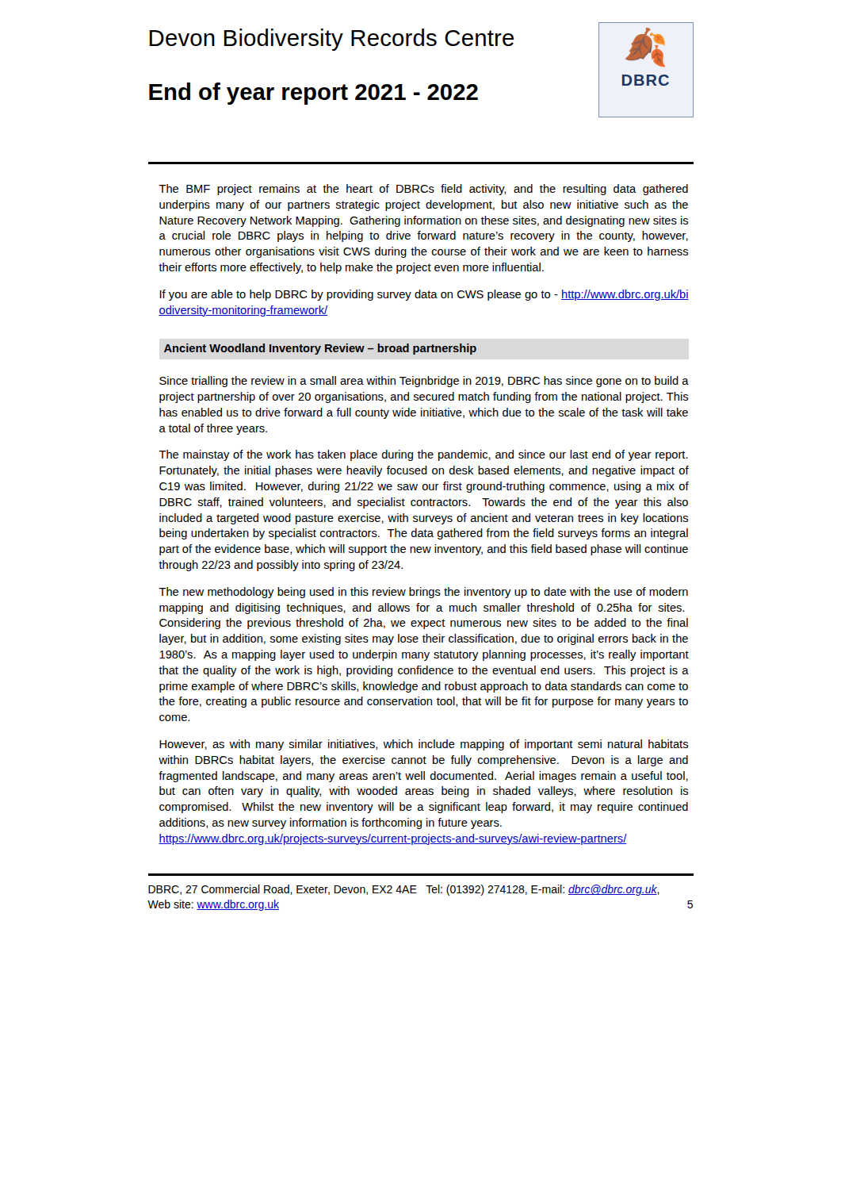🍂 DBRC
Devon Biodiversity Records Centre
End of year report 2021 - 2022
The BMF project remains at the heart of DBRCs field activity, and the resulting data gathered underpins many of our partners strategic project development, but also new initiative such as the Nature Recovery Network Mapping. Gathering information on these sites, and designating new sites is a crucial role DBRC plays in helping to drive forward nature’s recovery in the county, however, numerous other organisations visit CWS during the course of their work and we are keen to harness their efforts more effectively, to help make the project even more influential.
If you are able to help DBRC by providing survey data on CWS please go to - http://www.dbrc.org.uk/biodiversity-monitoring-framework/
Ancient Woodland Inventory Review – broad partnership
Since trialling the review in a small area within Teignbridge in 2019, DBRC has since gone on to build a project partnership of over 20 organisations, and secured match funding from the national project. This has enabled us to drive forward a full county wide initiative, which due to the scale of the task will take a total of three years.
The mainstay of the work has taken place during the pandemic, and since our last end of year report. Fortunately, the initial phases were heavily focused on desk based elements, and negative impact of C19 was limited. However, during 21/22 we saw our first ground-truthing commence, using a mix of DBRC staff, trained volunteers, and specialist contractors. Towards the end of the year this also included a targeted wood pasture exercise, with surveys of ancient and veteran trees in key locations being undertaken by specialist contractors. The data gathered from the field surveys forms an integral part of the evidence base, which will support the new inventory, and this field based phase will continue through 22/23 and possibly into spring of 23/24.
The new methodology being used in this review brings the inventory up to date with the use of modern mapping and digitising techniques, and allows for a much smaller threshold of 0.25ha for sites. Considering the previous threshold of 2ha, we expect numerous new sites to be added to the final layer, but in addition, some existing sites may lose their classification, due to original errors back in the 1980’s. As a mapping layer used to underpin many statutory planning processes, it’s really important that the quality of the work is high, providing confidence to the eventual end users. This project is a prime example of where DBRC’s skills, knowledge and robust approach to data standards can come to the fore, creating a public resource and conservation tool, that will be fit for purpose for many years to come.
However, as with many similar initiatives, which include mapping of important semi natural habitats within DBRCs habitat layers, the exercise cannot be fully comprehensive. Devon is a large and fragmented landscape, and many areas aren’t well documented. Aerial images remain a useful tool, but can often vary in quality, with wooded areas being in shaded valleys, where resolution is compromised. Whilst the new inventory will be a significant leap forward, it may require continued additions, as new survey information is forthcoming in future years.
https://www.dbrc.org.uk/projects-surveys/current-projects-and-surveys/awi-review-partners/
DBRC, 27 Commercial Road, Exeter, Devon, EX2 4AE Tel: (01392) 274128, E-mail: dbrc@dbrc.org.uk,
Web site: www.dbrc.org.uk 5